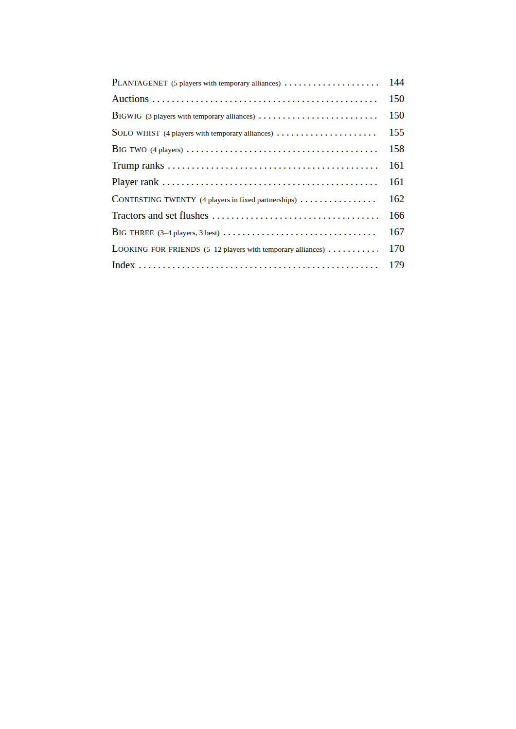Plantagenet(5 players with temporary alliances) ................................................................ 144
Auctions ................................................................ 150
Bigwig(3 players with temporary alliances) ................................................................ 150
Solo whist(4 players with temporary alliances) ................................................................ 155
Big two(4 players) ................................................................ 158
Trump ranks ................................................................ 161
Player rank ................................................................ 161
Contesting twenty(4 players in fixed partnerships) ................................................................ 162
Tractors and set flushes ................................................................ 166
Big three(3–4 players, 3 best) ................................................................ 167
Looking for friends(5–12 players with temporary alliances) ................................................................ 170
Index ................................................................ 179